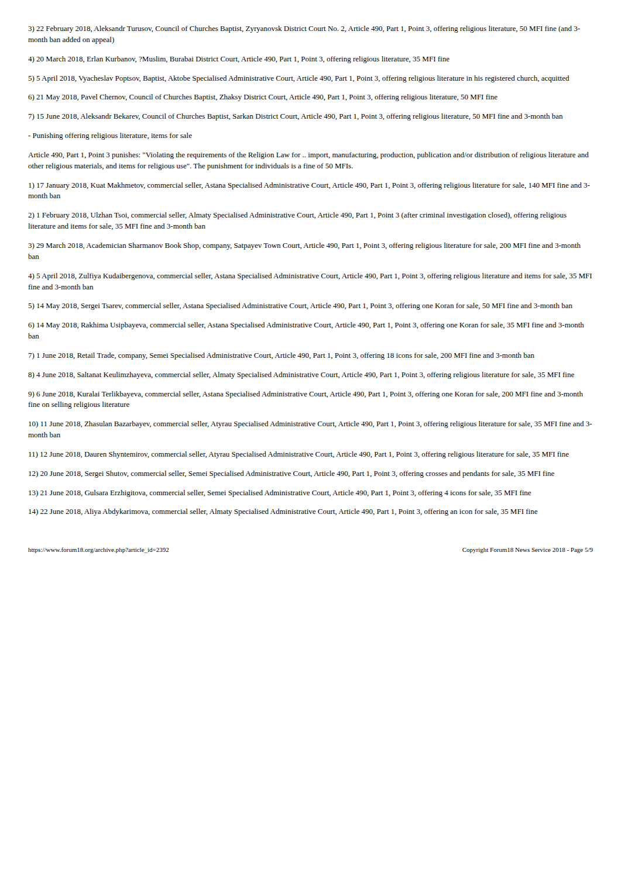3) 22 February 2018, Aleksandr Turusov, Council of Churches Baptist, Zyryanovsk District Court No. 2, Article 490, Part 1, Point 3, offering religious literature, 50 MFI fine (and 3-month ban added on appeal)
4) 20 March 2018, Erlan Kurbanov, ?Muslim, Burabai District Court, Article 490, Part 1, Point 3, offering religious literature, 35 MFI fine
5) 5 April 2018, Vyacheslav Poptsov, Baptist, Aktobe Specialised Administrative Court, Article 490, Part 1, Point 3, offering religious literature in his registered church, acquitted
6) 21 May 2018, Pavel Chernov, Council of Churches Baptist, Zhaksy District Court, Article 490, Part 1, Point 3, offering religious literature, 50 MFI fine
7) 15 June 2018, Aleksandr Bekarev, Council of Churches Baptist, Sarkan District Court, Article 490, Part 1, Point 3, offering religious literature, 50 MFI fine and 3-month ban
- Punishing offering religious literature, items for sale
Article 490, Part 1, Point 3 punishes: "Violating the requirements of the Religion Law for .. import, manufacturing, production, publication and/or distribution of religious literature and other religious materials, and items for religious use". The punishment for individuals is a fine of 50 MFIs.
1) 17 January 2018, Kuat Makhmetov, commercial seller, Astana Specialised Administrative Court, Article 490, Part 1, Point 3, offering religious literature for sale, 140 MFI fine and 3-month ban
2) 1 February 2018, Ulzhan Tsoi, commercial seller, Almaty Specialised Administrative Court, Article 490, Part 1, Point 3 (after criminal investigation closed), offering religious literature and items for sale, 35 MFI fine and 3-month ban
3) 29 March 2018, Academician Sharmanov Book Shop, company, Satpayev Town Court, Article 490, Part 1, Point 3, offering religious literature for sale, 200 MFI fine and 3-month ban
4) 5 April 2018, Zulfiya Kudaibergenova, commercial seller, Astana Specialised Administrative Court, Article 490, Part 1, Point 3, offering religious literature and items for sale, 35 MFI fine and 3-month ban
5) 14 May 2018, Sergei Tsarev, commercial seller, Astana Specialised Administrative Court, Article 490, Part 1, Point 3, offering one Koran for sale, 50 MFI fine and 3-month ban
6) 14 May 2018, Rakhima Usipbayeva, commercial seller, Astana Specialised Administrative Court, Article 490, Part 1, Point 3, offering one Koran for sale, 35 MFI fine and 3-month ban
7) 1 June 2018, Retail Trade, company, Semei Specialised Administrative Court, Article 490, Part 1, Point 3, offering 18 icons for sale, 200 MFI fine and 3-month ban
8) 4 June 2018, Saltanat Keulimzhayeva, commercial seller, Almaty Specialised Administrative Court, Article 490, Part 1, Point 3, offering religious literature for sale, 35 MFI fine
9) 6 June 2018, Kuralai Terlikbayeva, commercial seller, Astana Specialised Administrative Court, Article 490, Part 1, Point 3, offering one Koran for sale, 200 MFI fine and 3-month fine on selling religious literature
10) 11 June 2018, Zhasulan Bazarbayev, commercial seller, Atyrau Specialised Administrative Court, Article 490, Part 1, Point 3, offering religious literature for sale, 35 MFI fine and 3-month ban
11) 12 June 2018, Dauren Shyntemirov, commercial seller, Atyrau Specialised Administrative Court, Article 490, Part 1, Point 3, offering religious literature for sale, 35 MFI fine
12) 20 June 2018, Sergei Shutov, commercial seller, Semei Specialised Administrative Court, Article 490, Part 1, Point 3, offering crosses and pendants for sale, 35 MFI fine
13) 21 June 2018, Gulsara Erzhigitova, commercial seller, Semei Specialised Administrative Court, Article 490, Part 1, Point 3, offering 4 icons for sale, 35 MFI fine
14) 22 June 2018, Aliya Abdykarimova, commercial seller, Almaty Specialised Administrative Court, Article 490, Part 1, Point 3, offering an icon for sale, 35 MFI fine
https://www.forum18.org/archive.php?article_id=2392
Copyright Forum18 News Service 2018 - Page 5/9